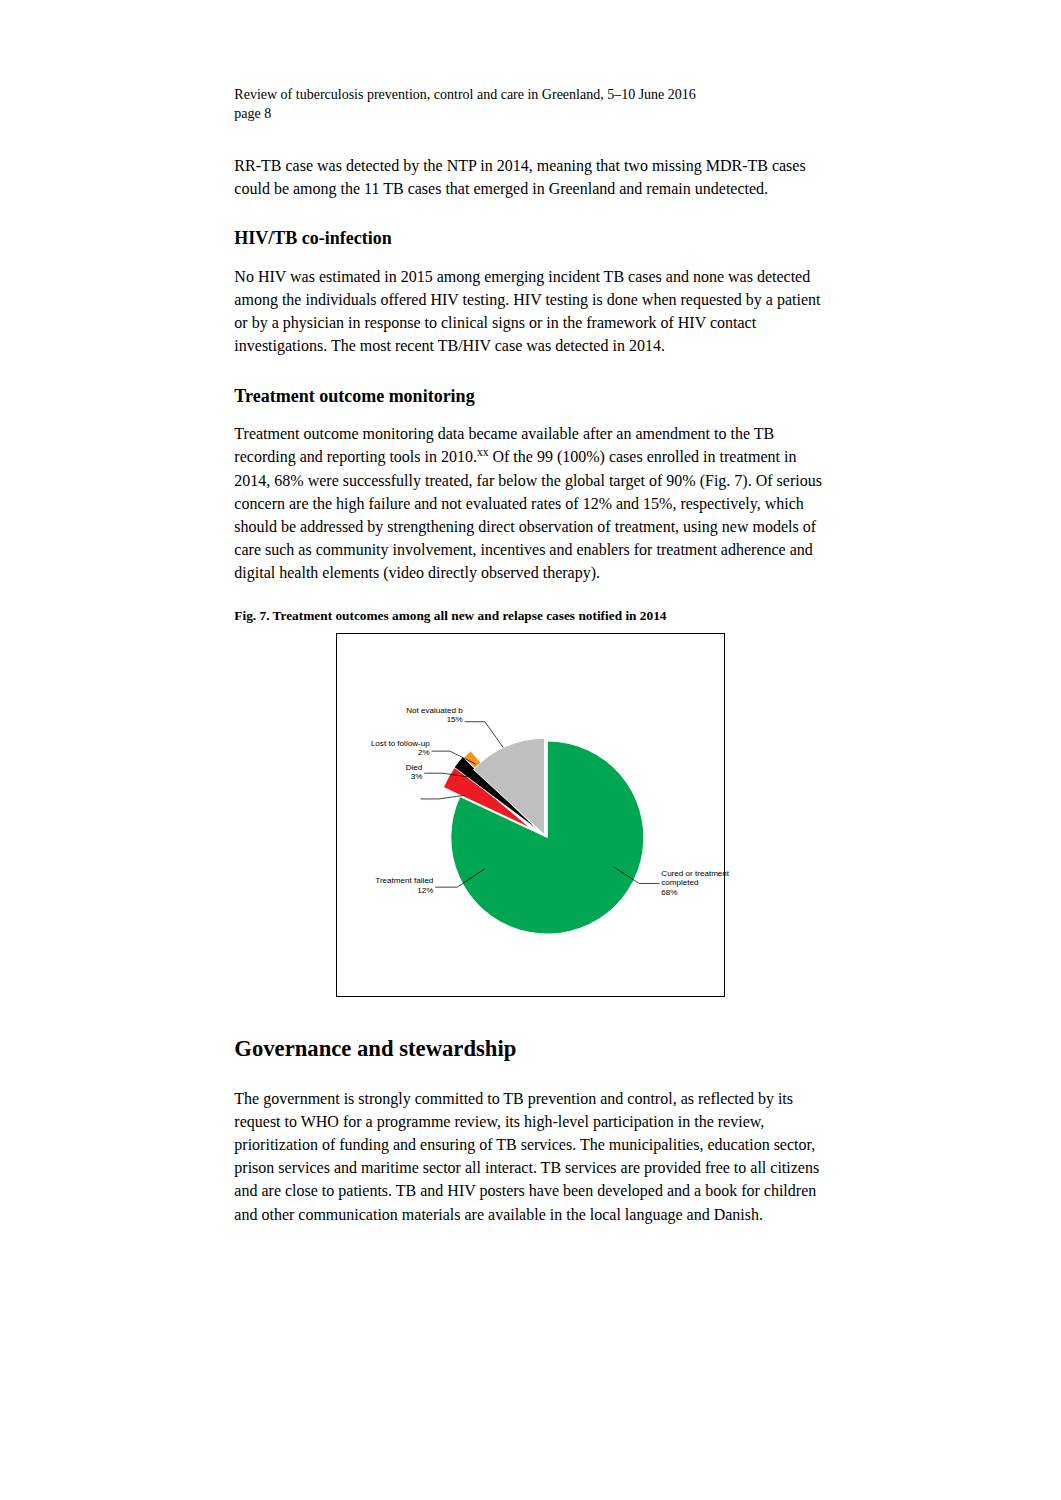Review of tuberculosis prevention, control and care in Greenland, 5–10 June 2016
page 8
RR-TB case was detected by the NTP in 2014, meaning that two missing MDR-TB cases could be among the 11 TB cases that emerged in Greenland and remain undetected.
HIV/TB co-infection
No HIV was estimated in 2015 among emerging incident TB cases and none was detected among the individuals offered HIV testing. HIV testing is done when requested by a patient or by a physician in response to clinical signs or in the framework of HIV contact investigations. The most recent TB/HIV case was detected in 2014.
Treatment outcome monitoring
Treatment outcome monitoring data became available after an amendment to the TB recording and reporting tools in 2010.xx Of the 99 (100%) cases enrolled in treatment in 2014, 68% were successfully treated, far below the global target of 90% (Fig. 7). Of serious concern are the high failure and not evaluated rates of 12% and 15%, respectively, which should be addressed by strengthening direct observation of treatment, using new models of care such as community involvement, incentives and enablers for treatment adherence and digital health elements (video directly observed therapy).
Fig. 7. Treatment outcomes among all new and relapse cases notified in 2014
Not evaluated b 15% Lost to follow-up 2% Died 3% Treatment failed 12% Cured or treatment completed 68%
Governance and stewardship
The government is strongly committed to TB prevention and control, as reflected by its request to WHO for a programme review, its high-level participation in the review, prioritization of funding and ensuring of TB services. The municipalities, education sector, prison services and maritime sector all interact. TB services are provided free to all citizens and are close to patients. TB and HIV posters have been developed and a book for children and other communication materials are available in the local language and Danish.